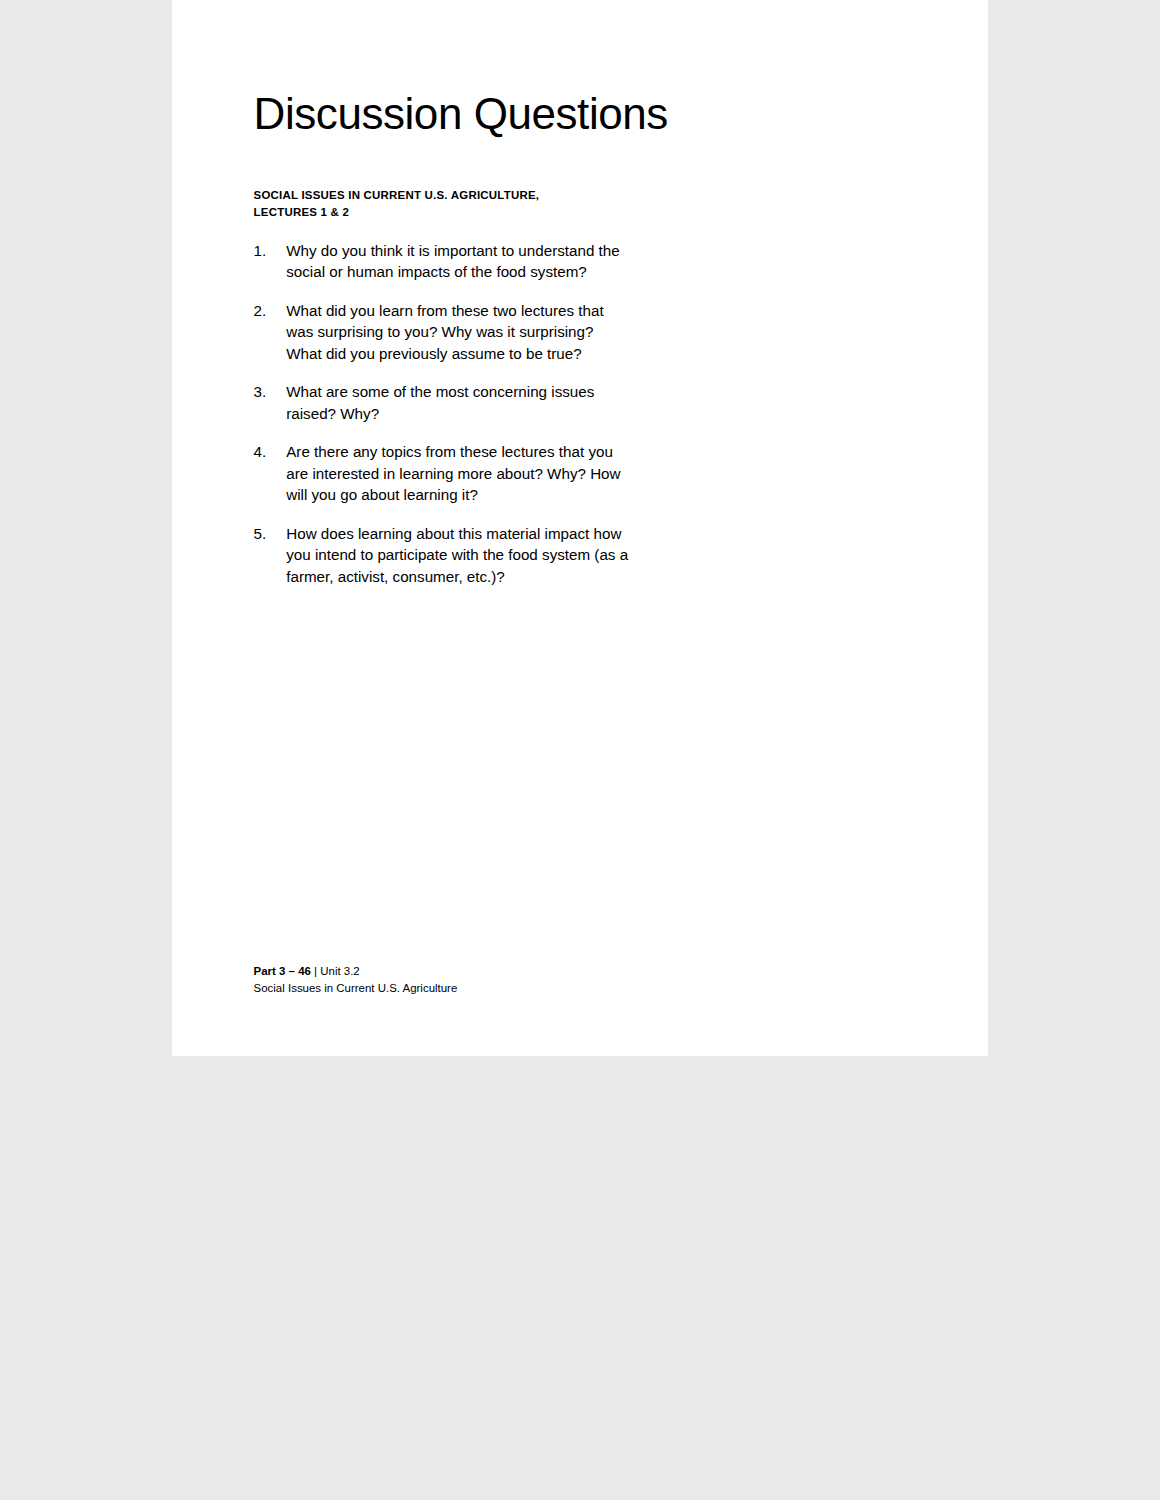Discussion Questions
SOCIAL ISSUES IN CURRENT U.S. AGRICULTURE,
LECTURES 1 & 2
1. Why do you think it is important to understand the social or human impacts of the food system?
2. What did you learn from these two lectures that was surprising to you? Why was it surprising? What did you previously assume to be true?
3. What are some of the most concerning issues raised? Why?
4. Are there any topics from these lectures that you are interested in learning more about? Why? How will you go about learning it?
5. How does learning about this material impact how you intend to participate with the food system (as a farmer, activist, consumer, etc.)?
Part 3 – 46 | Unit 3.2
Social Issues in Current U.S. Agriculture